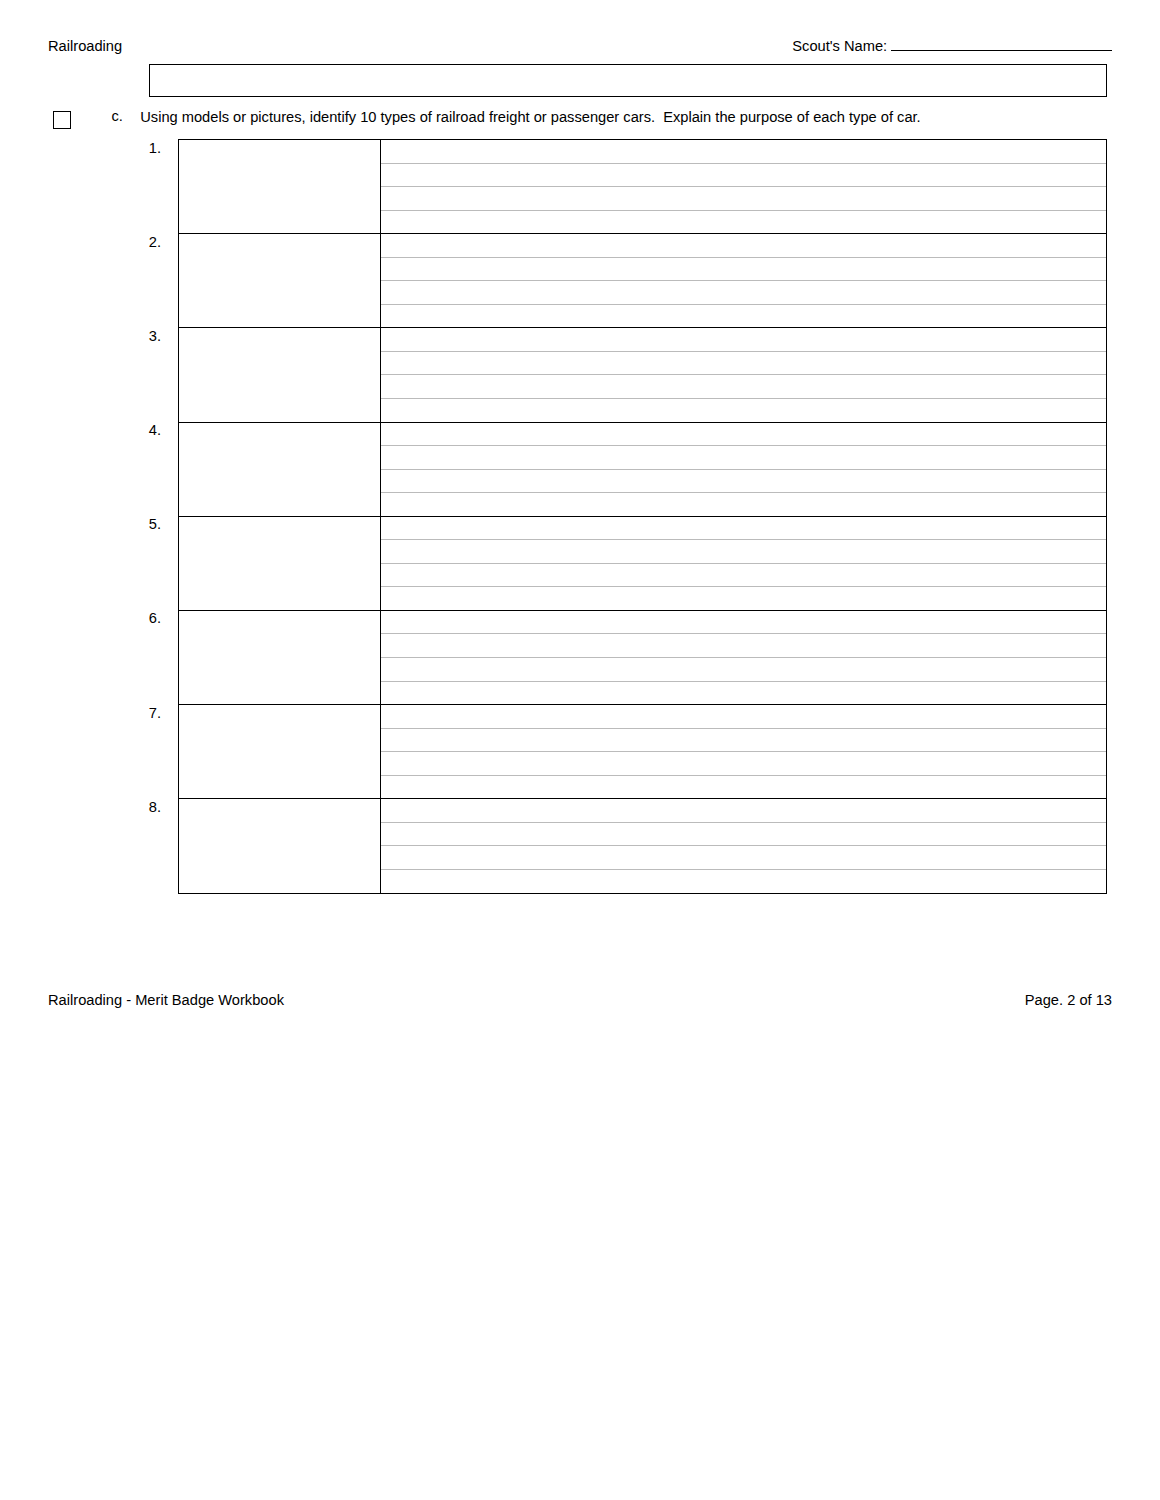Railroading
Scout's Name:
c.
Using models or pictures, identify 10 types of railroad freight or passenger cars. Explain the purpose of each type of car.
| 1. | | |
| 2. | | |
| 3. | | |
| 4. | | |
| 5. | | |
| 6. | | |
| 7. | | |
| 8. | | |
Railroading - Merit Badge Workbook
Page. 2 of 13